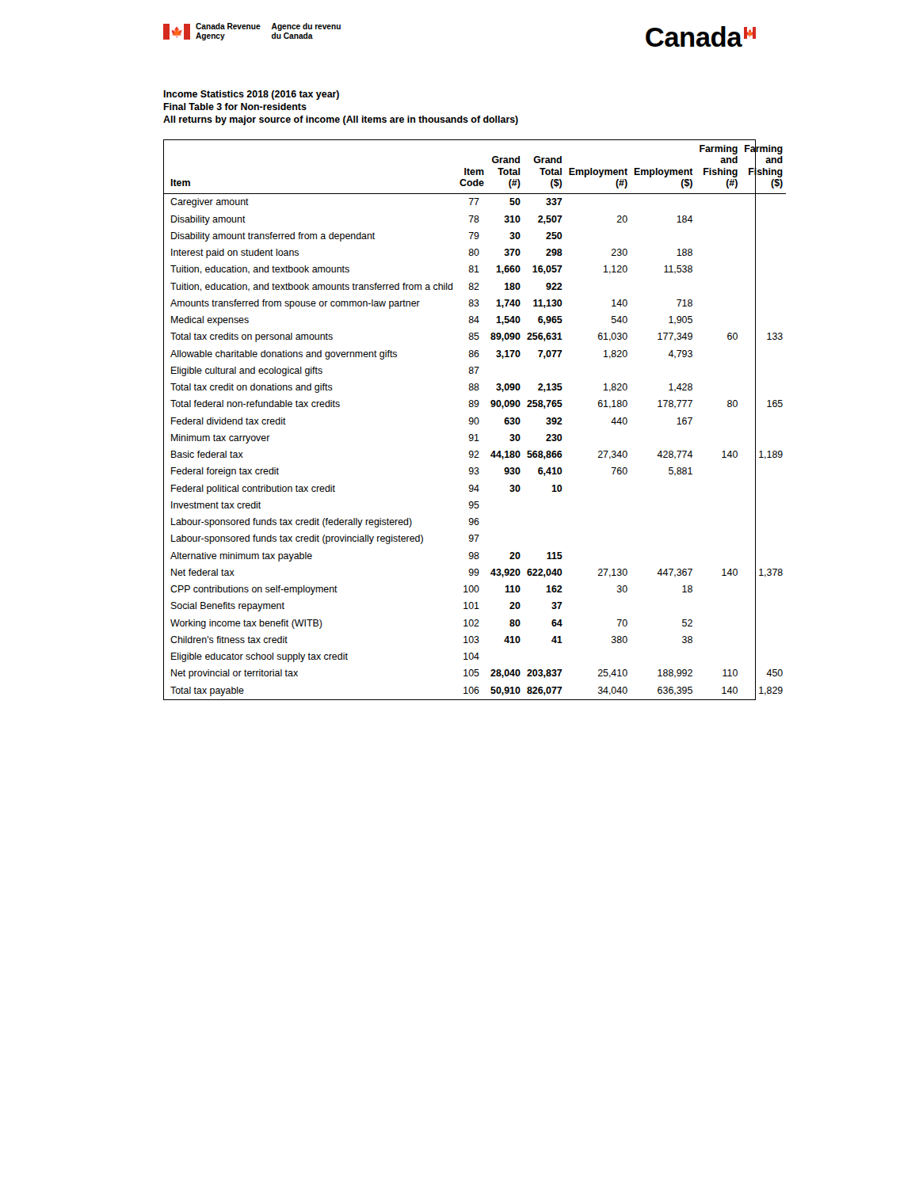🍁
Canada Revenue
Agency
Agence du revenu
du Canada
Canada🍁
Income Statistics 2018 (2016 tax year)
Final Table 3 for Non-residents
All returns by major source of income (All items are in thousands of dollars)
| Item | Item Code | Grand Total (#) | Grand Total ($) | Employment (#) | Employment ($) | Farming and Fishing (#) | Farming and Fishing ($) |
| --- | --- | --- | --- | --- | --- | --- | --- |
| Caregiver amount | 77 | 50 | 337 | | | | |
| Disability amount | 78 | 310 | 2,507 | 20 | 184 | | |
| Disability amount transferred from a dependant | 79 | 30 | 250 | | | | |
| Interest paid on student loans | 80 | 370 | 298 | 230 | 188 | | |
| Tuition, education, and textbook amounts | 81 | 1,660 | 16,057 | 1,120 | 11,538 | | |
| Tuition, education, and textbook amounts transferred from a child | 82 | 180 | 922 | | | | |
| Amounts transferred from spouse or common-law partner | 83 | 1,740 | 11,130 | 140 | 718 | | |
| Medical expenses | 84 | 1,540 | 6,965 | 540 | 1,905 | | |
| Total tax credits on personal amounts | 85 | 89,090 | 256,631 | 61,030 | 177,349 | 60 | 133 |
| Allowable charitable donations and government gifts | 86 | 3,170 | 7,077 | 1,820 | 4,793 | | |
| Eligible cultural and ecological gifts | 87 | | | | | | |
| Total tax credit on donations and gifts | 88 | 3,090 | 2,135 | 1,820 | 1,428 | | |
| Total federal non-refundable tax credits | 89 | 90,090 | 258,765 | 61,180 | 178,777 | 80 | 165 |
| Federal dividend tax credit | 90 | 630 | 392 | 440 | 167 | | |
| Minimum tax carryover | 91 | 30 | 230 | | | | |
| Basic federal tax | 92 | 44,180 | 568,866 | 27,340 | 428,774 | 140 | 1,189 |
| Federal foreign tax credit | 93 | 930 | 6,410 | 760 | 5,881 | | |
| Federal political contribution tax credit | 94 | 30 | 10 | | | | |
| Investment tax credit | 95 | | | | | | |
| Labour-sponsored funds tax credit (federally registered) | 96 | | | | | | |
| Labour-sponsored funds tax credit (provincially registered) | 97 | | | | | | |
| Alternative minimum tax payable | 98 | 20 | 115 | | | | |
| Net federal tax | 99 | 43,920 | 622,040 | 27,130 | 447,367 | 140 | 1,378 |
| CPP contributions on self-employment | 100 | 110 | 162 | 30 | 18 | | |
| Social Benefits repayment | 101 | 20 | 37 | | | | |
| Working income tax benefit (WITB) | 102 | 80 | 64 | 70 | 52 | | |
| Children's fitness tax credit | 103 | 410 | 41 | 380 | 38 | | |
| Eligible educator school supply tax credit | 104 | | | | | | |
| Net provincial or territorial tax | 105 | 28,040 | 203,837 | 25,410 | 188,992 | 110 | 450 |
| Total tax payable | 106 | 50,910 | 826,077 | 34,040 | 636,395 | 140 | 1,829 |